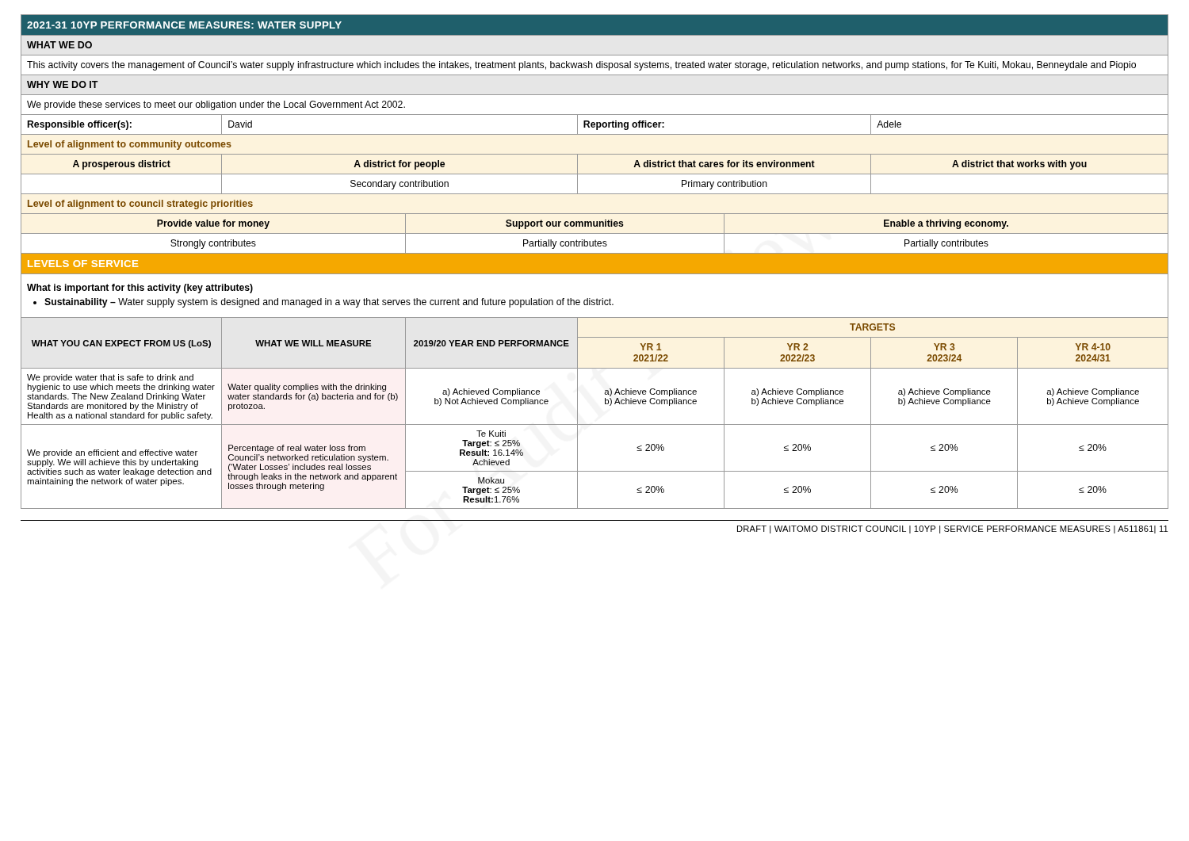For Audit Review
| 2021-31 10YP PERFORMANCE MEASURES: WATER SUPPLY |
| WHAT WE DO |
| This activity covers the management of Council’s water supply infrastructure which includes the intakes, treatment plants, backwash disposal systems, treated water storage, reticulation networks, and pump stations, for Te Kuiti, Mokau, Benneydale and Piopio |
| WHY WE DO IT |
| We provide these services to meet our obligation under the Local Government Act 2002. |
| Responsible officer(s): | David | Reporting officer: | Adele |
| Level of alignment to community outcomes |
| A prosperous district | A district for people | A district that cares for its environment | A district that works with you |
| | Secondary contribution | Primary contribution | |
| Level of alignment to council strategic priorities |
| Provide value for money | Support our communities | Enable a thriving economy. |
| Strongly contributes | Partially contributes | Partially contributes |
| LEVELS OF SERVICE |
| What is important for this activity (key attributes) Sustainability – Water supply system is designed and managed in a way that serves the current and future population of the district. |
| WHAT YOU CAN EXPECT FROM US (LoS) | WHAT WE WILL MEASURE | 2019/20 YEAR END PERFORMANCE | TARGETS |
| YR 1 2021/22 | YR 2 2022/23 | YR 3 2023/24 | YR 4-10 2024/31 |
| We provide water that is safe to drink and hygienic to use which meets the drinking water standards. The New Zealand Drinking Water Standards are monitored by the Ministry of Health as a national standard for public safety. | Water quality complies with the drinking water standards for (a) bacteria and for (b) protozoa. | a) Achieved Compliance b) Not Achieved Compliance | a) Achieve Compliance b) Achieve Compliance | a) Achieve Compliance b) Achieve Compliance | a) Achieve Compliance b) Achieve Compliance | a) Achieve Compliance b) Achieve Compliance |
| We provide an efficient and effective water supply. We will achieve this by undertaking activities such as water leakage detection and maintaining the network of water pipes. | Percentage of real water loss from Council’s networked reticulation system. (‘Water Losses’ includes real losses through leaks in the network and apparent losses through metering | Te Kuiti Target : ≤ 25% Result: 16.14% Achieved | ≤ 20% | ≤ 20% | ≤ 20% | ≤ 20% |
| Mokau Target : ≤ 25% Result: 1.76% | ≤ 20% | ≤ 20% | ≤ 20% | ≤ 20% |
DRAFT | WAITOMO DISTRICT COUNCIL | 10YP | SERVICE PERFORMANCE MEASURES | A511861| 11